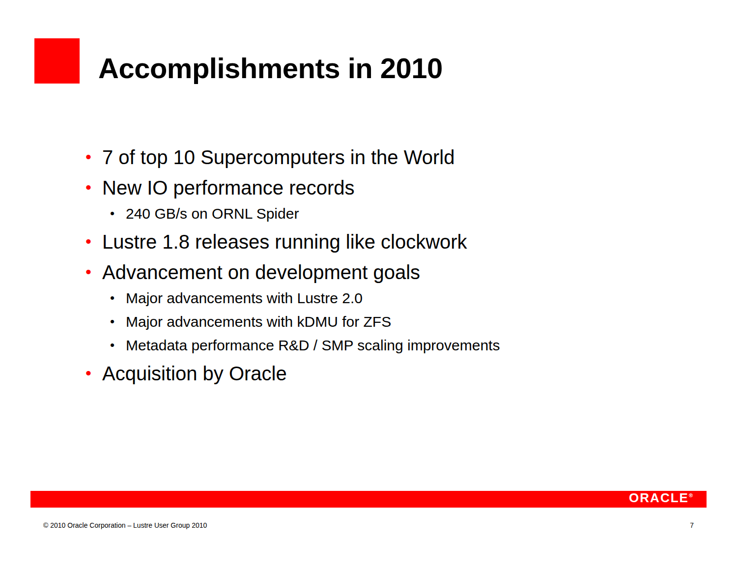Accomplishments in 2010
7 of top 10 Supercomputers in the World
New IO performance records
240 GB/s on ORNL Spider
Lustre 1.8 releases running like clockwork
Advancement on development goals
Major advancements with Lustre 2.0
Major advancements with kDMU for ZFS
Metadata performance R&D / SMP scaling improvements
Acquisition by Oracle
ORACLE®
© 2010 Oracle Corporation – Lustre User Group 2010
7